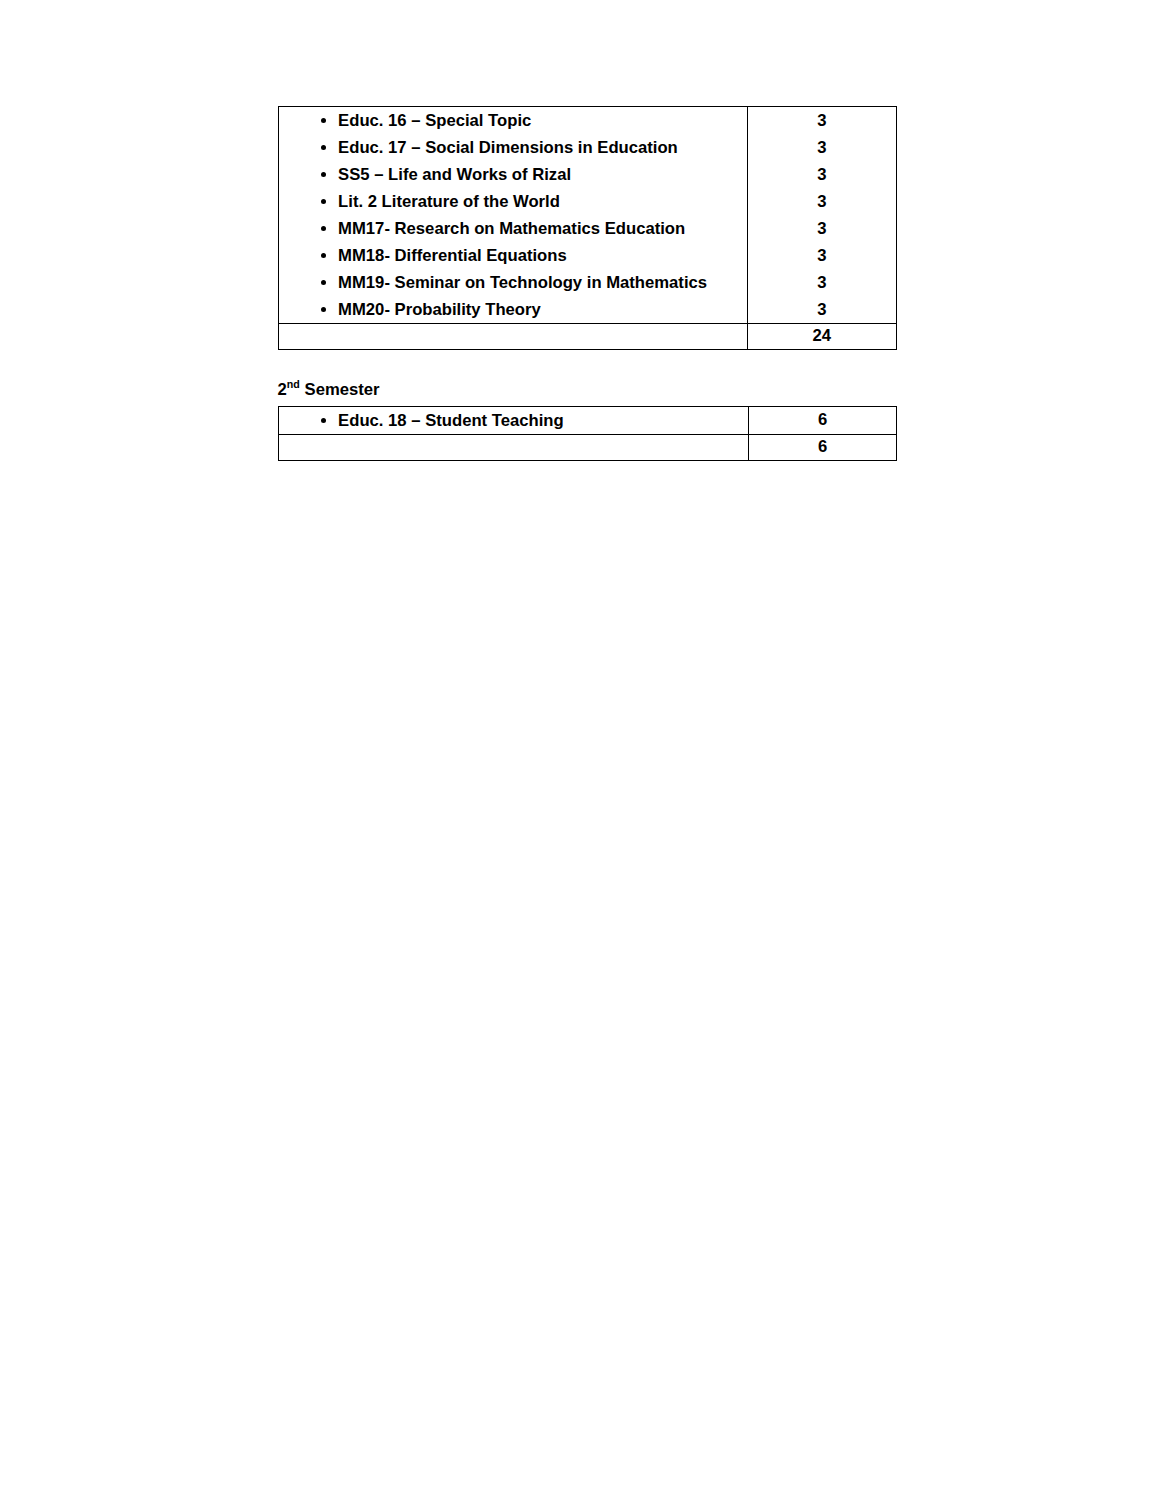| Educ. 16 – Special Topic Educ. 17 – Social Dimensions in Education SS5 – Life and Works of Rizal Lit. 2 Literature of the World MM17- Research on Mathematics Education MM18- Differential Equations MM19- Seminar on Technology in Mathematics MM20- Probability Theory | 3 3 3 3 3 3 3 3 |
| | 24 |
2nd Semester
| Educ. 18 – Student Teaching | 6 |
| | 6 |